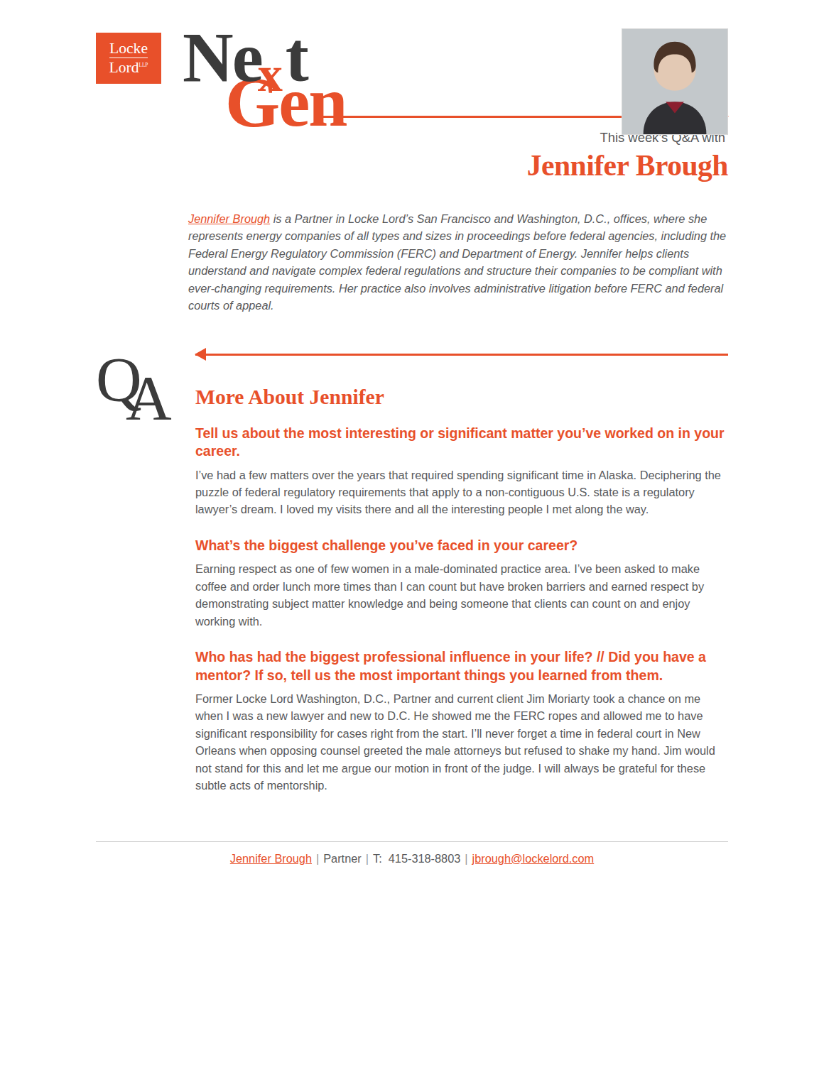Locke LordLLP
Next
Gen
This week’s Q&A with
Jennifer Brough
Jennifer Brough is a Partner in Locke Lord’s San Francisco and Washington, D.C., offices, where she represents energy companies of all types and sizes in proceedings before federal agencies, including the Federal Energy Regulatory Commission (FERC) and Department of Energy. Jennifer helps clients understand and navigate complex federal regulations and structure their companies to be compliant with ever-changing requirements. Her practice also involves administrative litigation before FERC and federal courts of appeal.
Q A
More About Jennifer
Tell us about the most interesting or significant matter you’ve worked on in your career.
I’ve had a few matters over the years that required spending significant time in Alaska. Deciphering the puzzle of federal regulatory requirements that apply to a non-contiguous U.S. state is a regulatory lawyer’s dream. I loved my visits there and all the interesting people I met along the way.
What’s the biggest challenge you’ve faced in your career?
Earning respect as one of few women in a male-dominated practice area. I’ve been asked to make coffee and order lunch more times than I can count but have broken barriers and earned respect by demonstrating subject matter knowledge and being someone that clients can count on and enjoy working with.
Who has had the biggest professional influence in your life? // Did you have a mentor? If so, tell us the most important things you learned from them.
Former Locke Lord Washington, D.C., Partner and current client Jim Moriarty took a chance on me when I was a new lawyer and new to D.C. He showed me the FERC ropes and allowed me to have significant responsibility for cases right from the start. I’ll never forget a time in federal court in New Orleans when opposing counsel greeted the male attorneys but refused to shake my hand. Jim would not stand for this and let me argue our motion in front of the judge. I will always be grateful for these subtle acts of mentorship.
Jennifer Brough|Partner|T: 415-318-8803|jbrough@lockelord.com